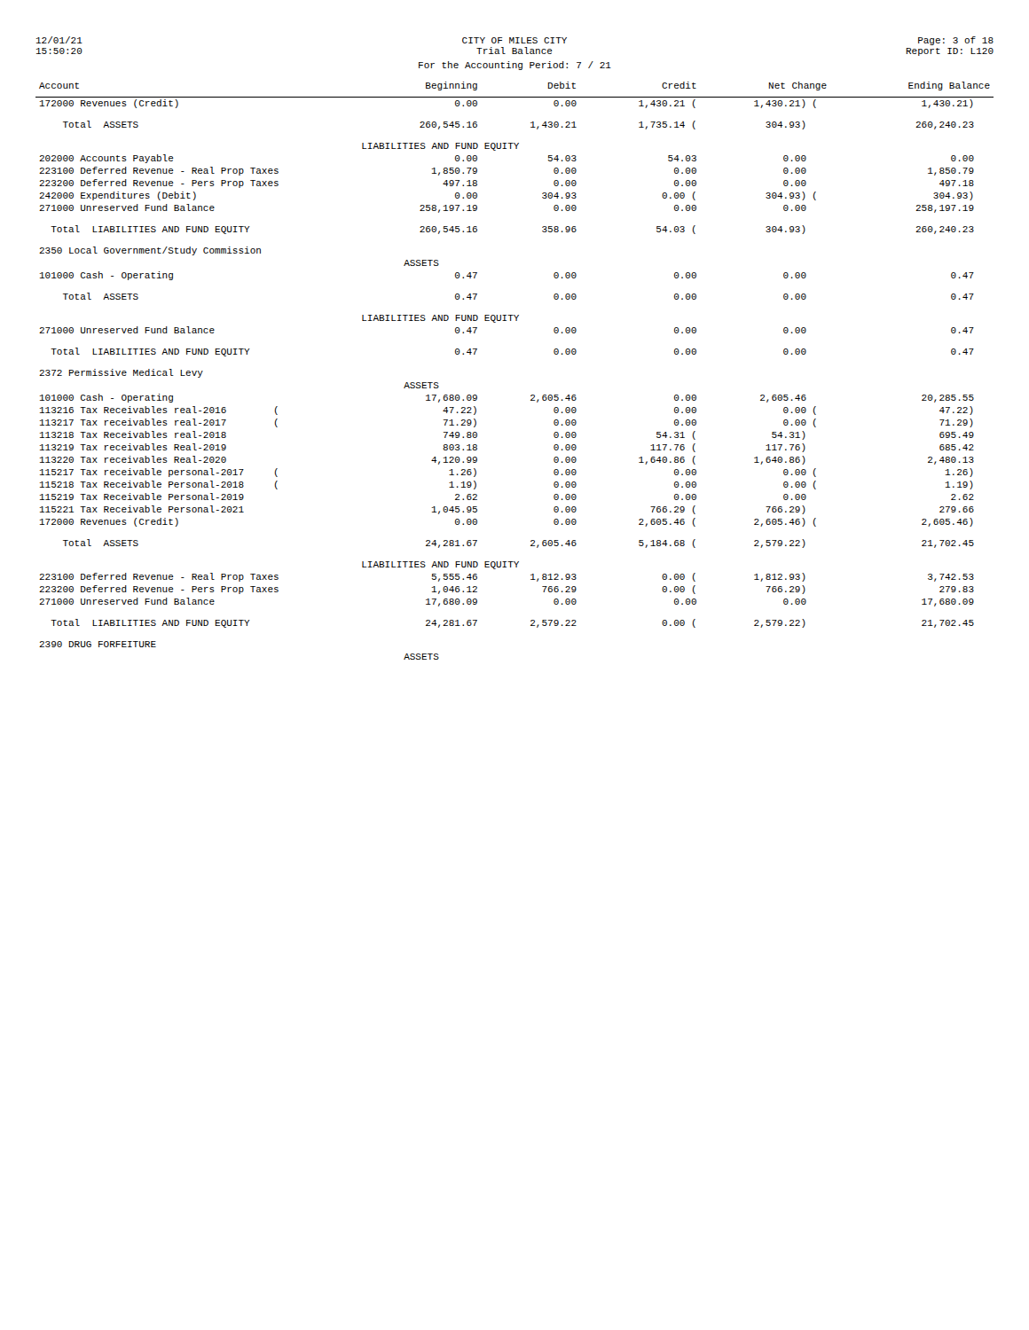12/01/21
CITY OF MILES CITY
Page: 3 of 18
15:50:20
Trial Balance
Report ID: L120
For the Accounting Period: 7 / 21
| Account | Beginning | Debit | Credit | Net Change | Ending Balance |
| --- | --- | --- | --- | --- | --- |
| 172000 Revenues (Credit) | 0.00 | 0.00 | 1,430.21 ( | 1,430.21) | ( | 1,430.21) | |
| Total ASSETS | 260,545.16 | 1,430.21 | 1,735.14 ( | 304.93) | | 260,240.23 | |
| | LIABILITIES AND FUND EQUITY | |
| 202000 Accounts Payable | 0.00 | 54.03 | 54.03 | 0.00 | | 0.00 | |
| 223100 Deferred Revenue - Real Prop Taxes | 1,850.79 | 0.00 | 0.00 | 0.00 | | 1,850.79 | |
| 223200 Deferred Revenue - Pers Prop Taxes | 497.18 | 0.00 | 0.00 | 0.00 | | 497.18 | |
| 242000 Expenditures (Debit) | 0.00 | 304.93 | 0.00 ( | 304.93) | ( | 304.93) | |
| 271000 Unreserved Fund Balance | 258,197.19 | 0.00 | 0.00 | 0.00 | | 258,197.19 | |
| Total LIABILITIES AND FUND EQUITY | 260,545.16 | 358.96 | 54.03 ( | 304.93) | | 260,240.23 | |
| 2350 Local Government/Study Commission |
| | ASSETS | |
| 101000 Cash - Operating | 0.47 | 0.00 | 0.00 | 0.00 | | 0.47 | |
| Total ASSETS | 0.47 | 0.00 | 0.00 | 0.00 | | 0.47 | |
| | LIABILITIES AND FUND EQUITY | |
| 271000 Unreserved Fund Balance | 0.47 | 0.00 | 0.00 | 0.00 | | 0.47 | |
| Total LIABILITIES AND FUND EQUITY | 0.47 | 0.00 | 0.00 | 0.00 | | 0.47 | |
| 2372 Permissive Medical Levy |
| | ASSETS | |
| 101000 Cash - Operating | 17,680.09 | 2,605.46 | 0.00 | 2,605.46 | | 20,285.55 | |
| 113216 Tax Receivables real-2016 ( | 47.22) | 0.00 | 0.00 | 0.00 | ( | 47.22) | |
| 113217 Tax receivables real-2017 ( | 71.29) | 0.00 | 0.00 | 0.00 | ( | 71.29) | |
| 113218 Tax Receivables real-2018 | 749.80 | 0.00 | 54.31 ( | 54.31) | | 695.49 | |
| 113219 Tax receivables Real-2019 | 803.18 | 0.00 | 117.76 ( | 117.76) | | 685.42 | |
| 113220 Tax receivables Real-2020 | 4,120.99 | 0.00 | 1,640.86 ( | 1,640.86) | | 2,480.13 | |
| 115217 Tax receivable personal-2017 ( | 1.26) | 0.00 | 0.00 | 0.00 | ( | 1.26) | |
| 115218 Tax Receivable Personal-2018 ( | 1.19) | 0.00 | 0.00 | 0.00 | ( | 1.19) | |
| 115219 Tax Receivable Personal-2019 | 2.62 | 0.00 | 0.00 | 0.00 | | 2.62 | |
| 115221 Tax Receivable Personal-2021 | 1,045.95 | 0.00 | 766.29 ( | 766.29) | | 279.66 | |
| 172000 Revenues (Credit) | 0.00 | 0.00 | 2,605.46 ( | 2,605.46) | ( | 2,605.46) | |
| Total ASSETS | 24,281.67 | 2,605.46 | 5,184.68 ( | 2,579.22) | | 21,702.45 | |
| | LIABILITIES AND FUND EQUITY | |
| 223100 Deferred Revenue - Real Prop Taxes | 5,555.46 | 1,812.93 | 0.00 ( | 1,812.93) | | 3,742.53 | |
| 223200 Deferred Revenue - Pers Prop Taxes | 1,046.12 | 766.29 | 0.00 ( | 766.29) | | 279.83 | |
| 271000 Unreserved Fund Balance | 17,680.09 | 0.00 | 0.00 | 0.00 | | 17,680.09 | |
| Total LIABILITIES AND FUND EQUITY | 24,281.67 | 2,579.22 | 0.00 ( | 2,579.22) | | 21,702.45 | |
| 2390 DRUG FORFEITURE |
| | ASSETS | |